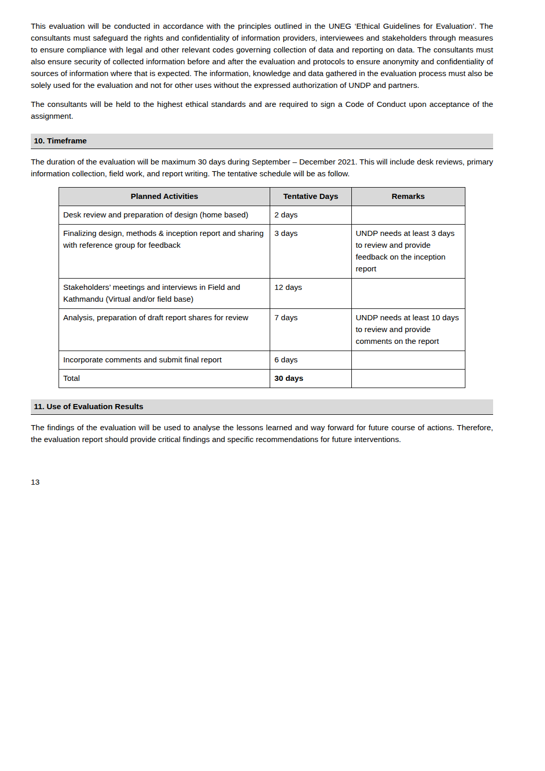This evaluation will be conducted in accordance with the principles outlined in the UNEG ‘Ethical Guidelines for Evaluation’. The consultants must safeguard the rights and confidentiality of information providers, interviewees and stakeholders through measures to ensure compliance with legal and other relevant codes governing collection of data and reporting on data. The consultants must also ensure security of collected information before and after the evaluation and protocols to ensure anonymity and confidentiality of sources of information where that is expected. The information, knowledge and data gathered in the evaluation process must also be solely used for the evaluation and not for other uses without the expressed authorization of UNDP and partners.
The consultants will be held to the highest ethical standards and are required to sign a Code of Conduct upon acceptance of the assignment.
10. Timeframe
The duration of the evaluation will be maximum 30 days during September – December 2021. This will include desk reviews, primary information collection, field work, and report writing. The tentative schedule will be as follow.
| Planned Activities | Tentative Days | Remarks |
| --- | --- | --- |
| Desk review and preparation of design (home based) | 2 days | |
| Finalizing design, methods & inception report and sharing with reference group for feedback | 3 days | UNDP needs at least 3 days to review and provide feedback on the inception report |
| Stakeholders’ meetings and interviews in Field and Kathmandu (Virtual and/or field base) | 12 days | |
| Analysis, preparation of draft report shares for review | 7 days | UNDP needs at least 10 days to review and provide comments on the report |
| Incorporate comments and submit final report | 6 days | |
| Total | 30 days | |
11. Use of Evaluation Results
The findings of the evaluation will be used to analyse the lessons learned and way forward for future course of actions. Therefore, the evaluation report should provide critical findings and specific recommendations for future interventions.
13